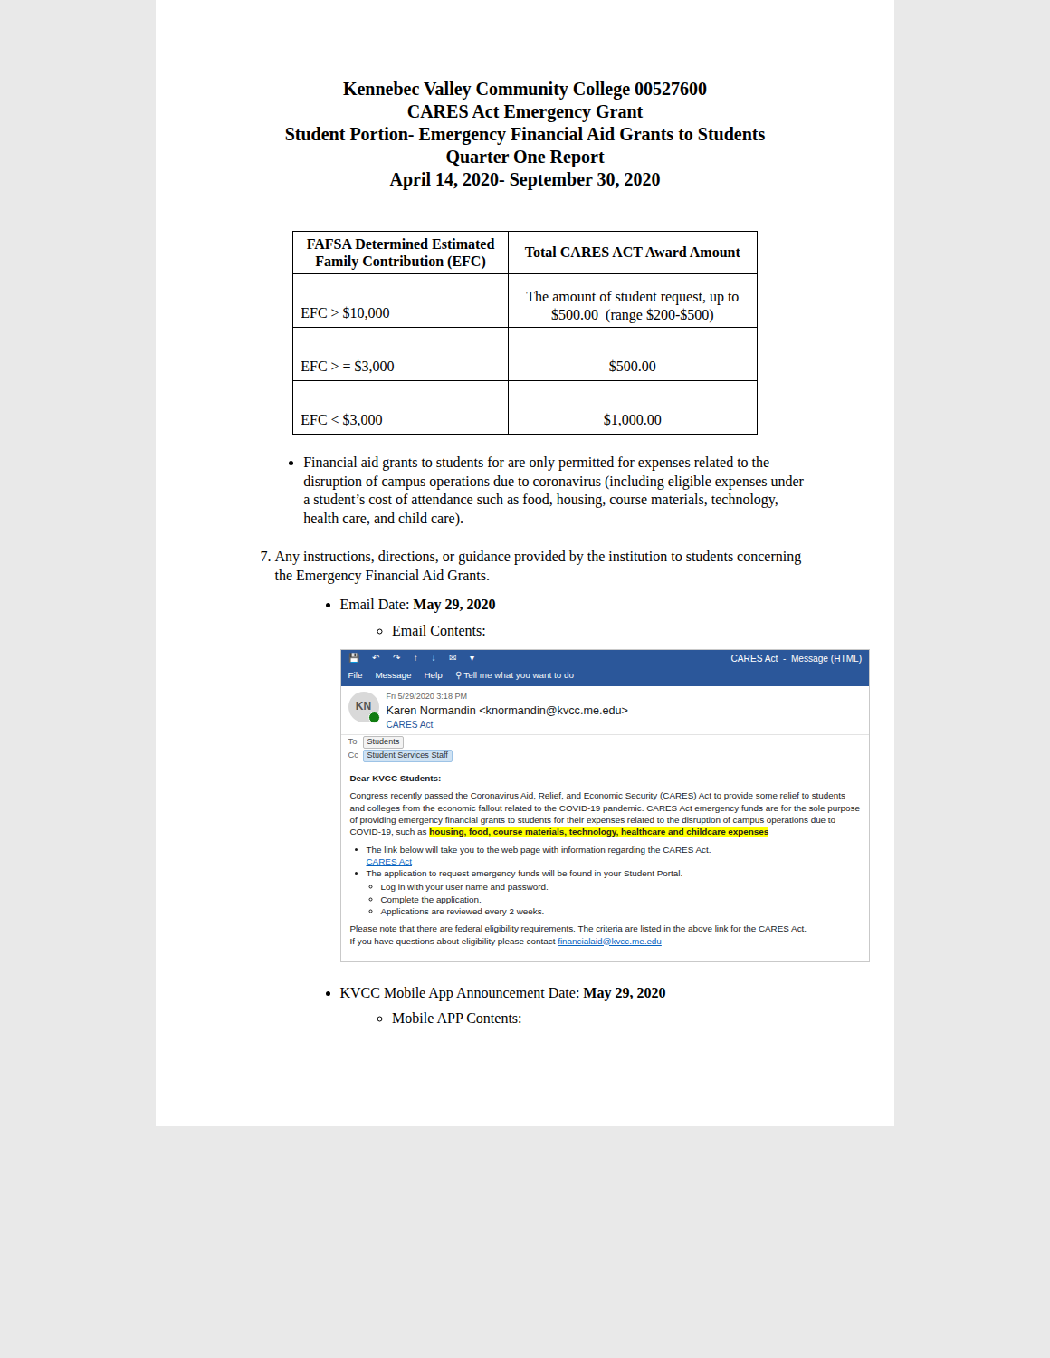Kennebec Valley Community College 00527600 CARES Act Emergency Grant Student Portion- Emergency Financial Aid Grants to Students Quarter One Report April 14, 2020- September 30, 2020
| FAFSA Determined Estimated Family Contribution (EFC) | Total CARES ACT Award Amount |
| --- | --- |
| EFC > $10,000 | The amount of student request, up to $500.00 (range $200-$500) |
| EFC > = $3,000 | $500.00 |
| EFC < $3,000 | $1,000.00 |
Financial aid grants to students for are only permitted for expenses related to the disruption of campus operations due to coronavirus (including eligible expenses under a student’s cost of attendance such as food, housing, course materials, technology, health care, and child care).
Any instructions, directions, or guidance provided by the institution to students concerning the Emergency Financial Aid Grants.
Email Date: May 29, 2020
Email Contents:
💾 ↶ ↷ ↑ ↓ ✉ ▾ CARES Act - Message (HTML)
File Message Help ⚲ Tell me what you want to do
KN
Fri 5/29/2020 3:18 PM
Karen Normandin <knormandin@kvcc.me.edu>
CARES Act
To Students
Cc Student Services Staff
Dear KVCC Students:
Congress recently passed the Coronavirus Aid, Relief, and Economic Security (CARES) Act to provide some relief to students and colleges from the economic fallout related to the COVID-19 pandemic. CARES Act emergency funds are for the sole purpose of providing emergency financial grants to students for their expenses related to the disruption of campus operations due to COVID-19, such as housing, food, course materials, technology, healthcare and childcare expenses
The link below will take you to the web page with information regarding the CARES Act.
CARES Act
The application to request emergency funds will be found in your Student Portal.
Log in with your user name and password.
Complete the application.
Applications are reviewed every 2 weeks.
Please note that there are federal eligibility requirements. The criteria are listed in the above link for the CARES Act.
If you have questions about eligibility please contact financialaid@kvcc.me.edu
KVCC Mobile App Announcement Date: May 29, 2020
Mobile APP Contents: